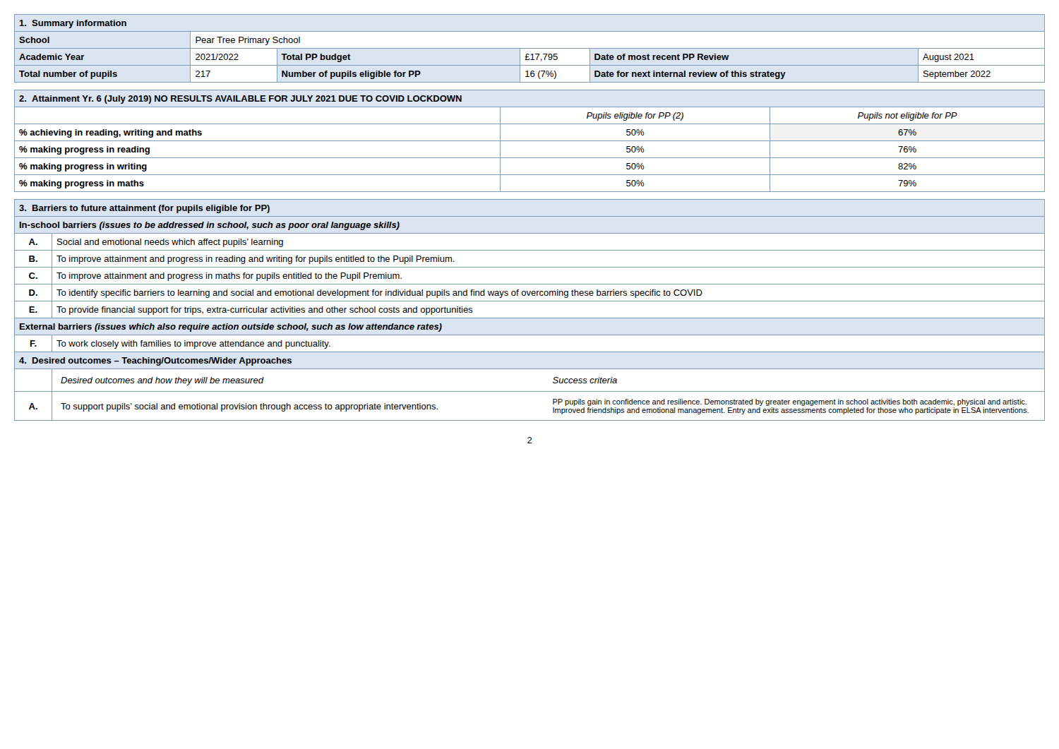| 1. Summary information |
| School | Pear Tree Primary School |
| Academic Year | 2021/2022 | Total PP budget | £17,795 | Date of most recent PP Review | August 2021 |
| Total number of pupils | 217 | Number of pupils eligible for PP | 16 (7%) | Date for next internal review of this strategy | September 2022 |
| 2. Attainment Yr. 6 (July 2019) NO RESULTS AVAILABLE FOR JULY 2021 DUE TO COVID LOCKDOWN |
| | Pupils eligible for PP (2) | Pupils not eligible for PP |
| % achieving in reading, writing and maths | 50% | 67% |
| % making progress in reading | 50% | 76% |
| % making progress in writing | 50% | 82% |
| % making progress in maths | 50% | 79% |
| 3. Barriers to future attainment (for pupils eligible for PP) |
| In-school barriers (issues to be addressed in school, such as poor oral language skills) |
| A. | Social and emotional needs which affect pupils’ learning |
| B. | To improve attainment and progress in reading and writing for pupils entitled to the Pupil Premium. |
| C. | To improve attainment and progress in maths for pupils entitled to the Pupil Premium. |
| D. | To identify specific barriers to learning and social and emotional development for individual pupils and find ways of overcoming these barriers specific to COVID |
| E. | To provide financial support for trips, extra-curricular activities and other school costs and opportunities |
| External barriers (issues which also require action outside school, such as low attendance rates) |
| F. | To work closely with families to improve attendance and punctuality. |
| 4. Desired outcomes – Teaching/Outcomes/Wider Approaches |
| | / Desired outcomes and how they will be measured / Success criteria / |
| A. | / To support pupils’ social and emotional provision through access to appropriate interventions. / PP pupils gain in confidence and resilience. Demonstrated by greater engagement in school activities both academic, physical and artistic. Improved friendships and emotional management. Entry and exits assessments completed for those who participate in ELSA interventions. / |
2